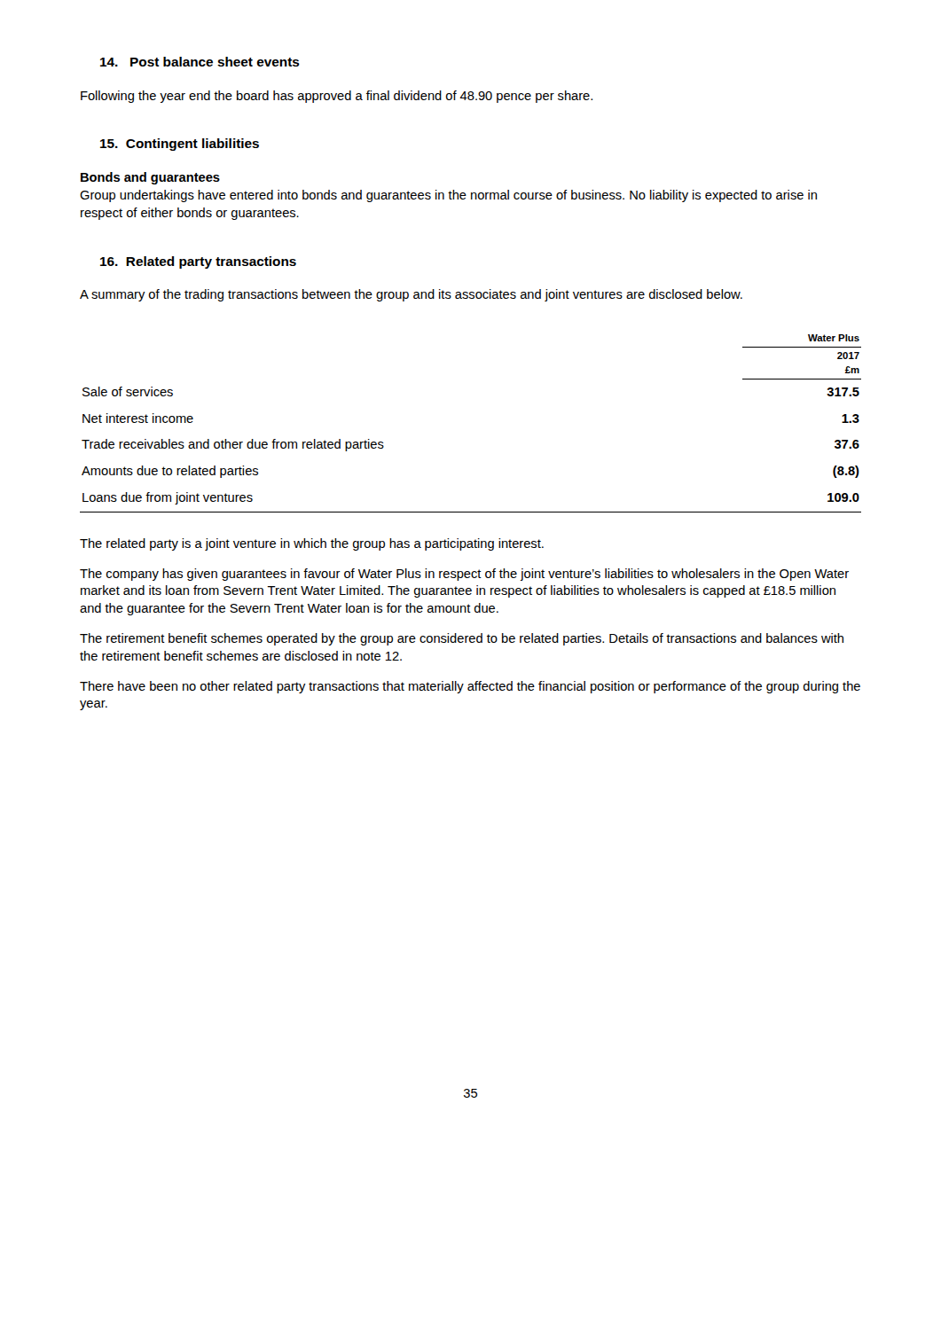14. Post balance sheet events
Following the year end the board has approved a final dividend of 48.90 pence per share.
15. Contingent liabilities
Bonds and guarantees
Group undertakings have entered into bonds and guarantees in the normal course of business. No liability is expected to arise in respect of either bonds or guarantees.
16. Related party transactions
A summary of the trading transactions between the group and its associates and joint ventures are disclosed below.
| | Water Plus |
| --- | --- |
| | 2017 |
| | £m |
| Sale of services | 317.5 |
| Net interest income | 1.3 |
| Trade receivables and other due from related parties | 37.6 |
| Amounts due to related parties | (8.8) |
| Loans due from joint ventures | 109.0 |
The related party is a joint venture in which the group has a participating interest.
The company has given guarantees in favour of Water Plus in respect of the joint venture’s liabilities to wholesalers in the Open Water market and its loan from Severn Trent Water Limited. The guarantee in respect of liabilities to wholesalers is capped at £18.5 million and the guarantee for the Severn Trent Water loan is for the amount due.
The retirement benefit schemes operated by the group are considered to be related parties. Details of transactions and balances with the retirement benefit schemes are disclosed in note 12.
There have been no other related party transactions that materially affected the financial position or performance of the group during the year.
35